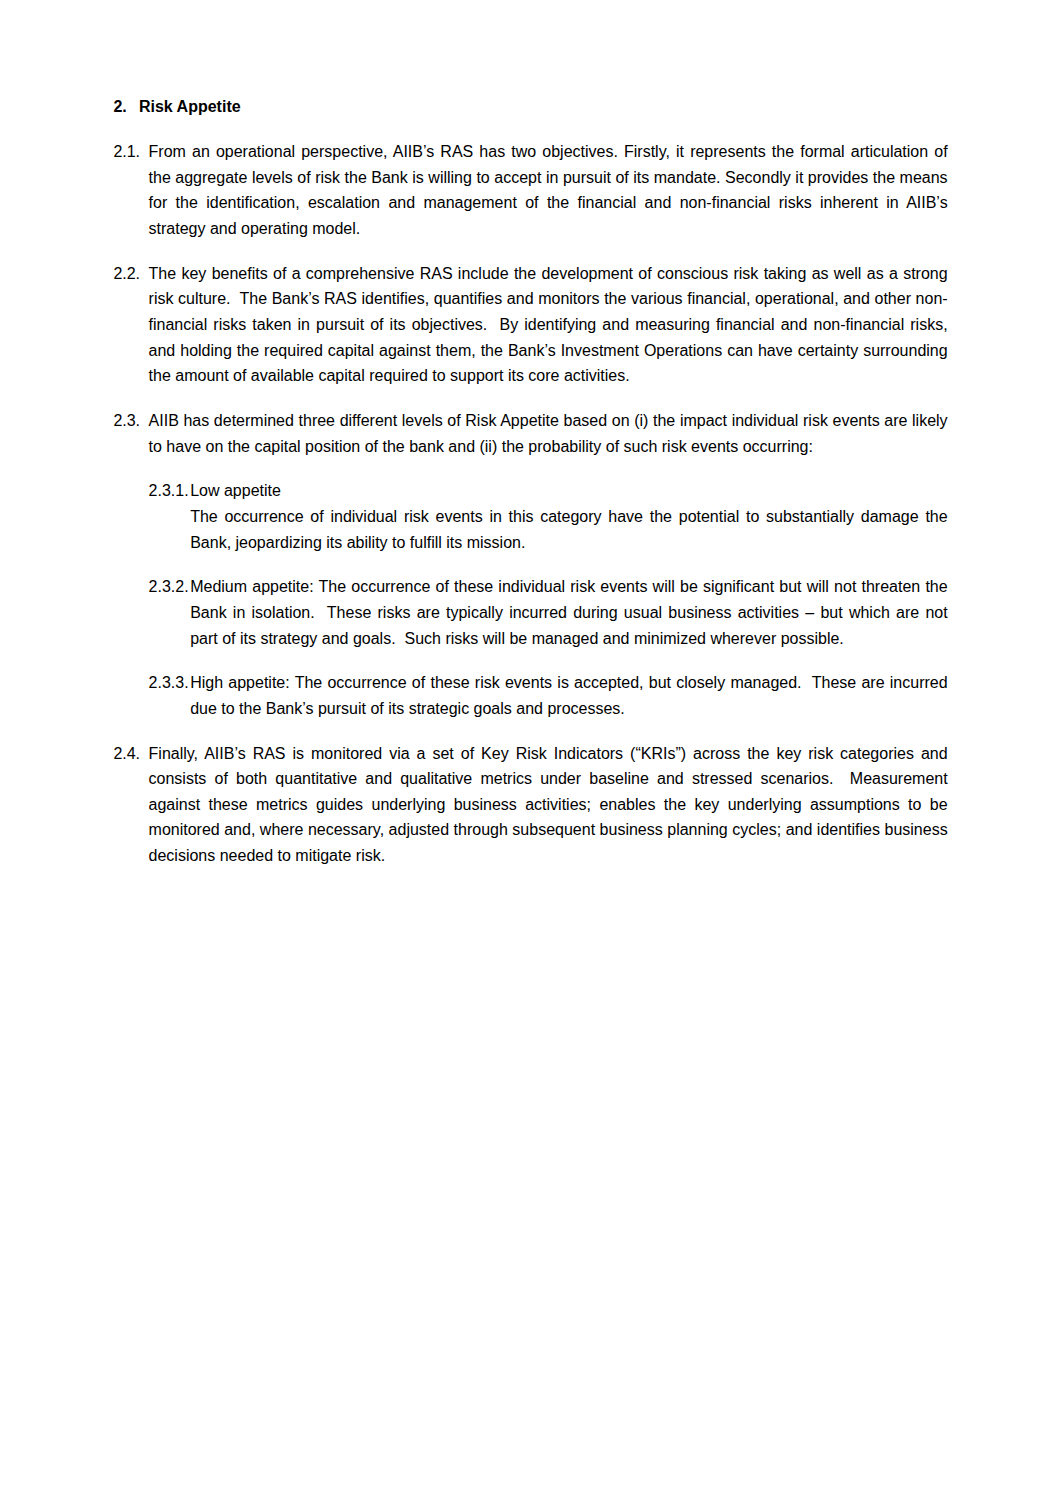2. Risk Appetite
2.1. From an operational perspective, AIIB’s RAS has two objectives. Firstly, it represents the formal articulation of the aggregate levels of risk the Bank is willing to accept in pursuit of its mandate. Secondly it provides the means for the identification, escalation and management of the financial and non-financial risks inherent in AIIB’s strategy and operating model.
2.2. The key benefits of a comprehensive RAS include the development of conscious risk taking as well as a strong risk culture. The Bank’s RAS identifies, quantifies and monitors the various financial, operational, and other non-financial risks taken in pursuit of its objectives. By identifying and measuring financial and non-financial risks, and holding the required capital against them, the Bank’s Investment Operations can have certainty surrounding the amount of available capital required to support its core activities.
2.3. AIIB has determined three different levels of Risk Appetite based on (i) the impact individual risk events are likely to have on the capital position of the bank and (ii) the probability of such risk events occurring:
2.3.1. Low appetite
The occurrence of individual risk events in this category have the potential to substantially damage the Bank, jeopardizing its ability to fulfill its mission.
2.3.2. Medium appetite: The occurrence of these individual risk events will be significant but will not threaten the Bank in isolation. These risks are typically incurred during usual business activities – but which are not part of its strategy and goals. Such risks will be managed and minimized wherever possible.
2.3.3. High appetite: The occurrence of these risk events is accepted, but closely managed. These are incurred due to the Bank’s pursuit of its strategic goals and processes.
2.4. Finally, AIIB’s RAS is monitored via a set of Key Risk Indicators (“KRIs”) across the key risk categories and consists of both quantitative and qualitative metrics under baseline and stressed scenarios. Measurement against these metrics guides underlying business activities; enables the key underlying assumptions to be monitored and, where necessary, adjusted through subsequent business planning cycles; and identifies business decisions needed to mitigate risk.